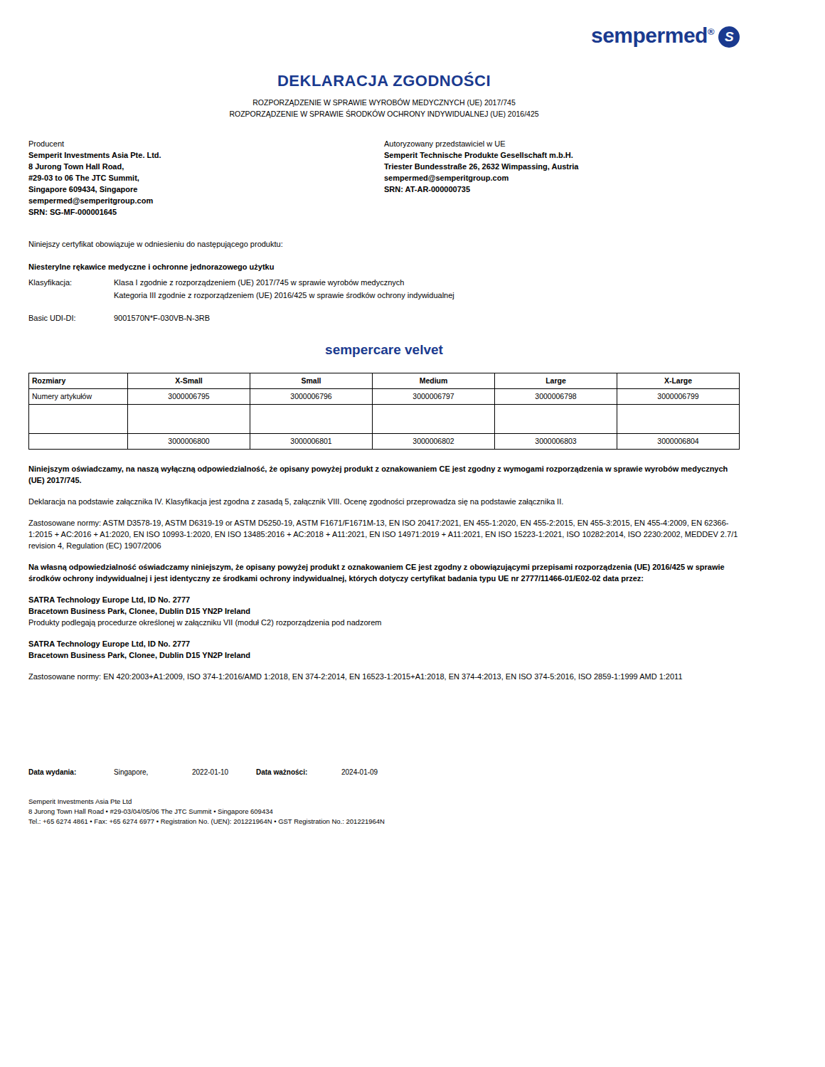sempermed®S
DEKLARACJA ZGODNOŚCI
ROZPORZĄDZENIE W SPRAWIE WYROBÓW MEDYCZNYCH (UE) 2017/745
ROZPORZĄDZENIE W SPRAWIE ŚRODKÓW OCHRONY INDYWIDUALNEJ (UE) 2016/425
| Producent | Autoryzowany przedstawiciel w UE |
| Semperit Investments Asia Pte. Ltd. 8 Jurong Town Hall Road, #29-03 to 06 The JTC Summit, Singapore 609434, Singapore sempermed@semperitgroup.com SRN: SG-MF-000001645 | Semperit Technische Produkte Gesellschaft m.b.H. Triester Bundesstraße 26, 2632 Wimpassing, Austria sempermed@semperitgroup.com SRN: AT-AR-000000735 |
Niniejszy certyfikat obowiązuje w odniesieniu do następującego produktu:
Niesterylne rękawice medyczne i ochronne jednorazowego użytku
| Klasyfikacja: | Klasa I zgodnie z rozporządzeniem (UE) 2017/745 w sprawie wyrobów medycznych |
| | Kategoria III zgodnie z rozporządzeniem (UE) 2016/425 w sprawie środków ochrony indywidualnej |
Basic UDI-DI: 9001570N*F-030VB-N-3RB
sempercare velvet
| Rozmiary | X-Small | Small | Medium | Large | X-Large |
| --- | --- | --- | --- | --- | --- |
| Numery artykułów | 3000006795 | 3000006796 | 3000006797 | 3000006798 | 3000006799 |
| | 3000006800 | 3000006801 | 3000006802 | 3000006803 | 3000006804 |
Niniejszym oświadczamy, na naszą wyłączną odpowiedzialność, że opisany powyżej produkt z oznakowaniem CE jest zgodny z wymogami rozporządzenia w sprawie wyrobów medycznych (UE) 2017/745.
Deklaracja na podstawie załącznika IV. Klasyfikacja jest zgodna z zasadą 5, załącznik VIII. Ocenę zgodności przeprowadza się na podstawie załącznika II.
Zastosowane normy: ASTM D3578-19, ASTM D6319-19 or ASTM D5250-19, ASTM F1671/F1671M-13, EN ISO 20417:2021, EN 455-1:2020, EN 455-2:2015, EN 455-3:2015, EN 455-4:2009, EN 62366-1:2015 + AC:2016 + A1:2020, EN ISO 10993-1:2020, EN ISO 13485:2016 + AC:2018 + A11:2021, EN ISO 14971:2019 + A11:2021, EN ISO 15223-1:2021, ISO 10282:2014, ISO 2230:2002, MEDDEV 2.7/1 revision 4, Regulation (EC) 1907/2006
Na własną odpowiedzialność oświadczamy niniejszym, że opisany powyżej produkt z oznakowaniem CE jest zgodny z obowiązującymi przepisami rozporządzenia (UE) 2016/425 w sprawie środków ochrony indywidualnej i jest identyczny ze środkami ochrony indywidualnej, których dotyczy certyfikat badania typu UE nr 2777/11466-01/E02-02 data przez:
SATRA Technology Europe Ltd, ID No. 2777
Bracetown Business Park, Clonee, Dublin D15 YN2P Ireland
Produkty podlegają procedurze określonej w załączniku VII (moduł C2) rozporządzenia pod nadzorem
SATRA Technology Europe Ltd, ID No. 2777
Bracetown Business Park, Clonee, Dublin D15 YN2P Ireland
Zastosowane normy: EN 420:2003+A1:2009, ISO 374-1:2016/AMD 1:2018, EN 374-2:2014, EN 16523-1:2015+A1:2018, EN 374-4:2013, EN ISO 374-5:2016, ISO 2859-1:1999 AMD 1:2011
Data wydania: Singapore, 2022-01-10 Data ważności: 2024-01-09
Semperit Investments Asia Pte Ltd
8 Jurong Town Hall Road • #29-03/04/05/06 The JTC Summit • Singapore 609434
Tel.: +65 6274 4861 • Fax: +65 6274 6977 • Registration No. (UEN): 201221964N • GST Registration No.: 201221964N